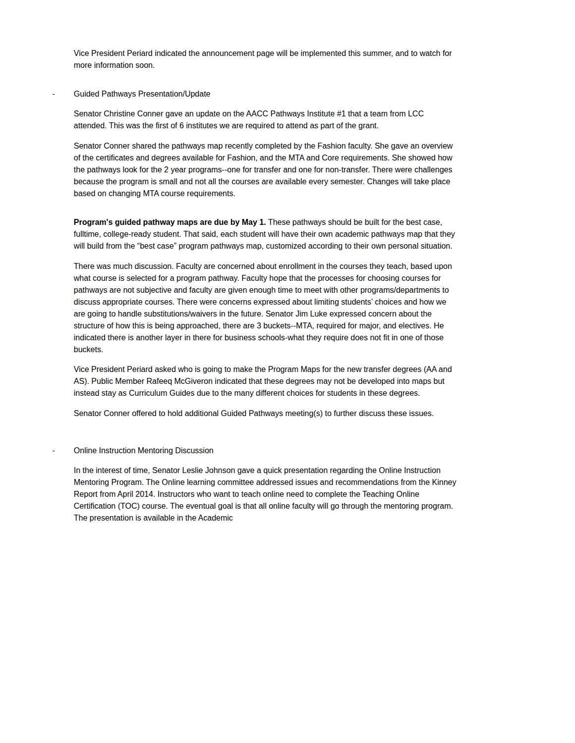Vice President Periard indicated the announcement page will be implemented this summer, and to watch for more information soon.
-
Guided Pathways Presentation/Update
Senator Christine Conner gave an update on the AACC Pathways Institute #1 that a team from LCC attended. This was the first of 6 institutes we are required to attend as part of the grant.
Senator Conner shared the pathways map recently completed by the Fashion faculty. She gave an overview of the certificates and degrees available for Fashion, and the MTA and Core requirements. She showed how the pathways look for the 2 year programs--one for transfer and one for non-transfer. There were challenges because the program is small and not all the courses are available every semester. Changes will take place based on changing MTA course requirements.
Program's guided pathway maps are due by May 1. These pathways should be built for the best case, fulltime, college-ready student. That said, each student will have their own academic pathways map that they will build from the “best case” program pathways map, customized according to their own personal situation.
There was much discussion. Faculty are concerned about enrollment in the courses they teach, based upon what course is selected for a program pathway. Faculty hope that the processes for choosing courses for pathways are not subjective and faculty are given enough time to meet with other programs/departments to discuss appropriate courses. There were concerns expressed about limiting students’ choices and how we are going to handle substitutions/waivers in the future. Senator Jim Luke expressed concern about the structure of how this is being approached, there are 3 buckets--MTA, required for major, and electives. He indicated there is another layer in there for business schools-what they require does not fit in one of those buckets.
Vice President Periard asked who is going to make the Program Maps for the new transfer degrees (AA and AS). Public Member Rafeeq McGiveron indicated that these degrees may not be developed into maps but instead stay as Curriculum Guides due to the many different choices for students in these degrees.
Senator Conner offered to hold additional Guided Pathways meeting(s) to further discuss these issues.
-
Online Instruction Mentoring Discussion
In the interest of time, Senator Leslie Johnson gave a quick presentation regarding the Online Instruction Mentoring Program. The Online learning committee addressed issues and recommendations from the Kinney Report from April 2014. Instructors who want to teach online need to complete the Teaching Online Certification (TOC) course. The eventual goal is that all online faculty will go through the mentoring program. The presentation is available in the Academic